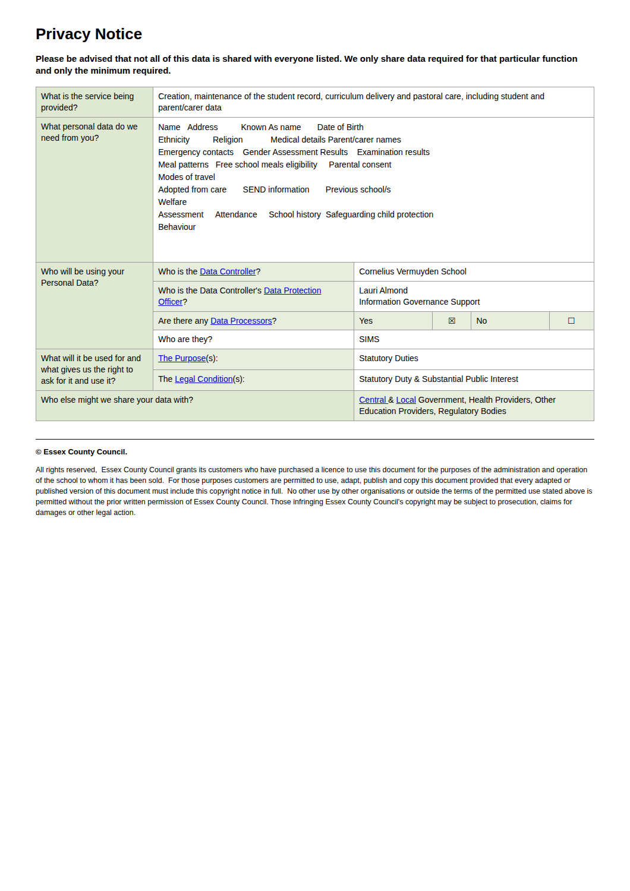Privacy Notice
Please be advised that not all of this data is shared with everyone listed. We only share data required for that particular function and only the minimum required.
| What is the service being provided? | Creation, maintenance of the student record, curriculum delivery and pastoral care, including student and parent/carer data |
| What personal data do we need from you? | Name Address Known As name Date of Birth Ethnicity Religion Medical details Parent/carer names Emergency contacts Gender Assessment Results Examination results Meal patterns Free school meals eligibility Parental consent Modes of travel Adopted from care SEND information Previous school/s Welfare Assessment Attendance School history Safeguarding child protection Behaviour |
| Who will be using your Personal Data? | Who is the Data Controller ? | Cornelius Vermuyden School |
| Who is the Data Controller's Data Protection Officer ? | Lauri Almond Information Governance Support |
| Are there any Data Processors ? | Yes | ☒ | No | ☐ |
| Who are they? | SIMS |
| What will it be used for and what gives us the right to ask for it and use it? | The Purpose (s): | Statutory Duties |
| The Legal Condition (s): | Statutory Duty & Substantial Public Interest |
| Who else might we share your data with? | Central & Local Government, Health Providers, Other Education Providers, Regulatory Bodies |
© Essex County Council.
All rights reserved, Essex County Council grants its customers who have purchased a licence to use this document for the purposes of the administration and operation of the school to whom it has been sold. For those purposes customers are permitted to use, adapt, publish and copy this document provided that every adapted or published version of this document must include this copyright notice in full. No other use by other organisations or outside the terms of the permitted use stated above is permitted without the prior written permission of Essex County Council. Those infringing Essex County Council's copyright may be subject to prosecution, claims for damages or other legal action.